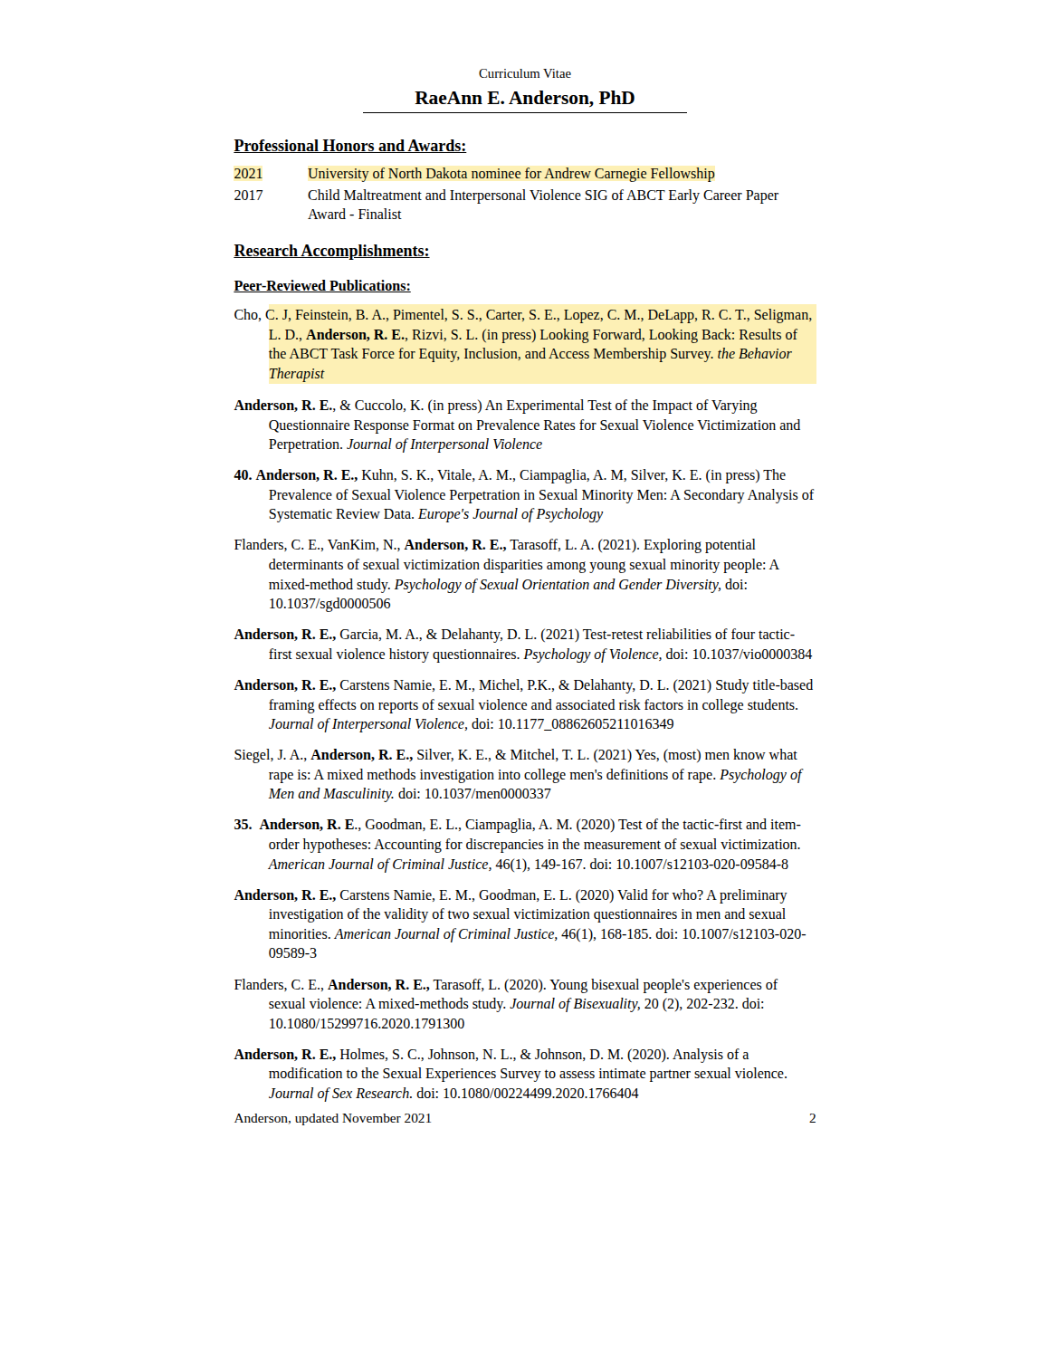Curriculum Vitae
RaeAnn E. Anderson, PhD
Professional Honors and Awards:
2021
University of North Dakota nominee for Andrew Carnegie Fellowship
2017
Child Maltreatment and Interpersonal Violence SIG of ABCT Early Career Paper Award - Finalist
Research Accomplishments:
Peer-Reviewed Publications:
Cho, C. J, Feinstein, B. A., Pimentel, S. S., Carter, S. E., Lopez, C. M., DeLapp, R. C. T., Seligman, L. D., Anderson, R. E., Rizvi, S. L. (in press) Looking Forward, Looking Back: Results of the ABCT Task Force for Equity, Inclusion, and Access Membership Survey. the Behavior Therapist
Anderson, R. E., & Cuccolo, K. (in press) An Experimental Test of the Impact of Varying Questionnaire Response Format on Prevalence Rates for Sexual Violence Victimization and Perpetration. Journal of Interpersonal Violence
40. Anderson, R. E., Kuhn, S. K., Vitale, A. M., Ciampaglia, A. M, Silver, K. E. (in press) The Prevalence of Sexual Violence Perpetration in Sexual Minority Men: A Secondary Analysis of Systematic Review Data. Europe's Journal of Psychology
Flanders, C. E., VanKim, N., Anderson, R. E., Tarasoff, L. A. (2021). Exploring potential determinants of sexual victimization disparities among young sexual minority people: A mixed-method study. Psychology of Sexual Orientation and Gender Diversity, doi: 10.1037/sgd0000506
Anderson, R. E., Garcia, M. A., & Delahanty, D. L. (2021) Test-retest reliabilities of four tactic-first sexual violence history questionnaires. Psychology of Violence, doi: 10.1037/vio0000384
Anderson, R. E., Carstens Namie, E. M., Michel, P.K., & Delahanty, D. L. (2021) Study title-based framing effects on reports of sexual violence and associated risk factors in college students. Journal of Interpersonal Violence, doi: 10.1177_08862605211016349
Siegel, J. A., Anderson, R. E., Silver, K. E., & Mitchel, T. L. (2021) Yes, (most) men know what rape is: A mixed methods investigation into college men's definitions of rape. Psychology of Men and Masculinity. doi: 10.1037/men0000337
35. Anderson, R. E., Goodman, E. L., Ciampaglia, A. M. (2020) Test of the tactic-first and item-order hypotheses: Accounting for discrepancies in the measurement of sexual victimization. American Journal of Criminal Justice, 46(1), 149-167. doi: 10.1007/s12103-020-09584-8
Anderson, R. E., Carstens Namie, E. M., Goodman, E. L. (2020) Valid for who? A preliminary investigation of the validity of two sexual victimization questionnaires in men and sexual minorities. American Journal of Criminal Justice, 46(1), 168-185. doi: 10.1007/s12103-020-09589-3
Flanders, C. E., Anderson, R. E., Tarasoff, L. (2020). Young bisexual people's experiences of sexual violence: A mixed-methods study. Journal of Bisexuality, 20 (2), 202-232. doi: 10.1080/15299716.2020.1791300
Anderson, R. E., Holmes, S. C., Johnson, N. L., & Johnson, D. M. (2020). Analysis of a modification to the Sexual Experiences Survey to assess intimate partner sexual violence. Journal of Sex Research. doi: 10.1080/00224499.2020.1766404
Anderson, updated November 2021 2